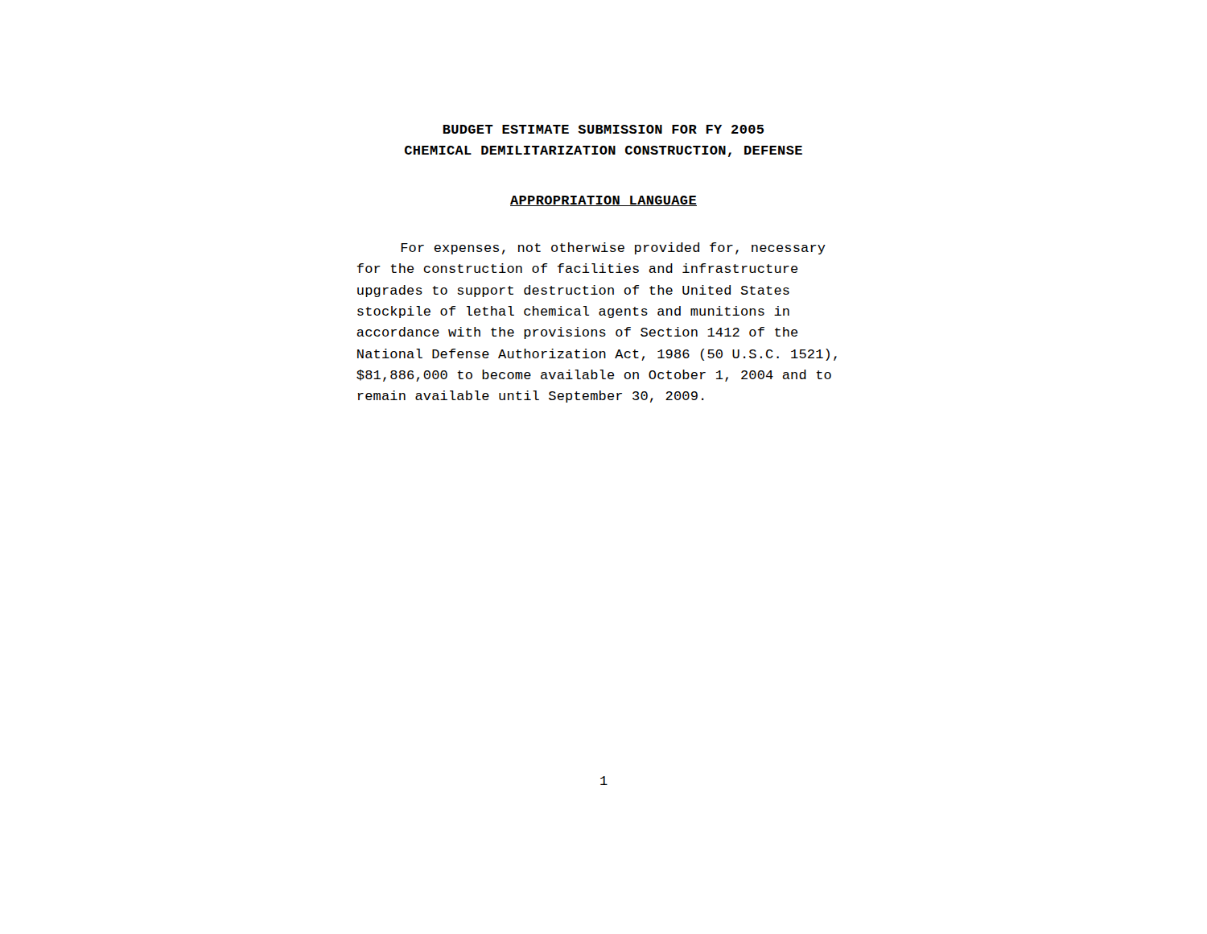BUDGET ESTIMATE SUBMISSION FOR FY 2005 CHEMICAL DEMILITARIZATION CONSTRUCTION, DEFENSE
APPROPRIATION LANGUAGE
For expenses, not otherwise provided for, necessary for the construction of facilities and infrastructure upgrades to support destruction of the United States stockpile of lethal chemical agents and munitions in accordance with the provisions of Section 1412 of the National Defense Authorization Act, 1986 (50 U.S.C. 1521), $81,886,000 to become available on October 1, 2004 and to remain available until September 30, 2009.
1